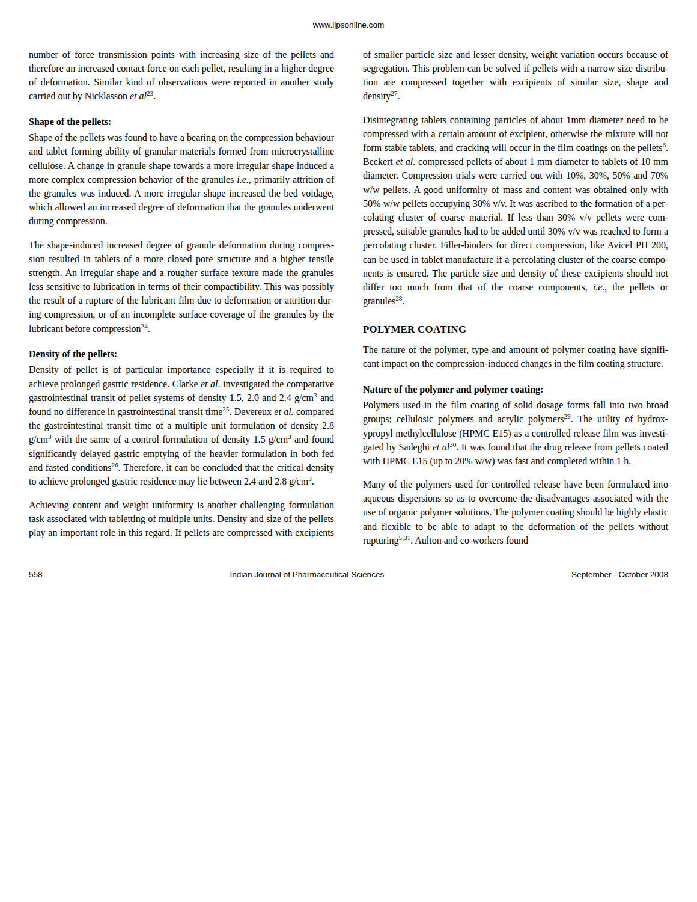www.ijpsonline.com
number of force transmission points with increasing size of the pellets and therefore an increased contact force on each pellet, resulting in a higher degree of deformation. Similar kind of observations were reported in another study carried out by Nicklasson et al23.
Shape of the pellets:
Shape of the pellets was found to have a bearing on the compression behaviour and tablet forming ability of granular materials formed from microcrystalline cellulose. A change in granule shape towards a more irregular shape induced a more complex compression behavior of the granules i.e., primarily attrition of the granules was induced. A more irregular shape increased the bed voidage, which allowed an increased degree of deformation that the granules underwent during compression.
The shape-induced increased degree of granule deformation during compression resulted in tablets of a more closed pore structure and a higher tensile strength. An irregular shape and a rougher surface texture made the granules less sensitive to lubrication in terms of their compactibility. This was possibly the result of a rupture of the lubricant film due to deformation or attrition during compression, or of an incomplete surface coverage of the granules by the lubricant before compression24.
Density of the pellets:
Density of pellet is of particular importance especially if it is required to achieve prolonged gastric residence. Clarke et al. investigated the comparative gastrointestinal transit of pellet systems of density 1.5, 2.0 and 2.4 g/cm3 and found no difference in gastrointestinal transit time25. Devereux et al. compared the gastrointestinal transit time of a multiple unit formulation of density 2.8 g/cm3 with the same of a control formulation of density 1.5 g/cm3 and found significantly delayed gastric emptying of the heavier formulation in both fed and fasted conditions26. Therefore, it can be concluded that the critical density to achieve prolonged gastric residence may lie between 2.4 and 2.8 g/cm3.
Achieving content and weight uniformity is another challenging formulation task associated with tabletting of multiple units. Density and size of the pellets play an important role in this regard. If pellets are compressed with excipients of smaller particle size and lesser density, weight variation occurs because of segregation. This problem can be solved if pellets with a narrow size distribution are compressed together with excipients of similar size, shape and density27.
Disintegrating tablets containing particles of about 1mm diameter need to be compressed with a certain amount of excipient, otherwise the mixture will not form stable tablets, and cracking will occur in the film coatings on the pellets6. Beckert et al. compressed pellets of about 1 mm diameter to tablets of 10 mm diameter. Compression trials were carried out with 10%, 30%, 50% and 70% w/w pellets. A good uniformity of mass and content was obtained only with 50% w/w pellets occupying 30% v/v. It was ascribed to the formation of a percolating cluster of coarse material. If less than 30% v/v pellets were compressed, suitable granules had to be added until 30% v/v was reached to form a percolating cluster. Filler-binders for direct compression, like Avicel PH 200, can be used in tablet manufacture if a percolating cluster of the coarse components is ensured. The particle size and density of these excipients should not differ too much from that of the coarse components, i.e., the pellets or granules28.
POLYMER COATING
The nature of the polymer, type and amount of polymer coating have significant impact on the compression-induced changes in the film coating structure.
Nature of the polymer and polymer coating:
Polymers used in the film coating of solid dosage forms fall into two broad groups; cellulosic polymers and acrylic polymers29. The utility of hydroxypropyl methylcellulose (HPMC E15) as a controlled release film was investigated by Sadeghi et al30. It was found that the drug release from pellets coated with HPMC E15 (up to 20% w/w) was fast and completed within 1 h.
Many of the polymers used for controlled release have been formulated into aqueous dispersions so as to overcome the disadvantages associated with the use of organic polymer solutions. The polymer coating should be highly elastic and flexible to be able to adapt to the deformation of the pellets without rupturing5,31. Aulton and co-workers found
558 Indian Journal of Pharmaceutical Sciences September - October 2008